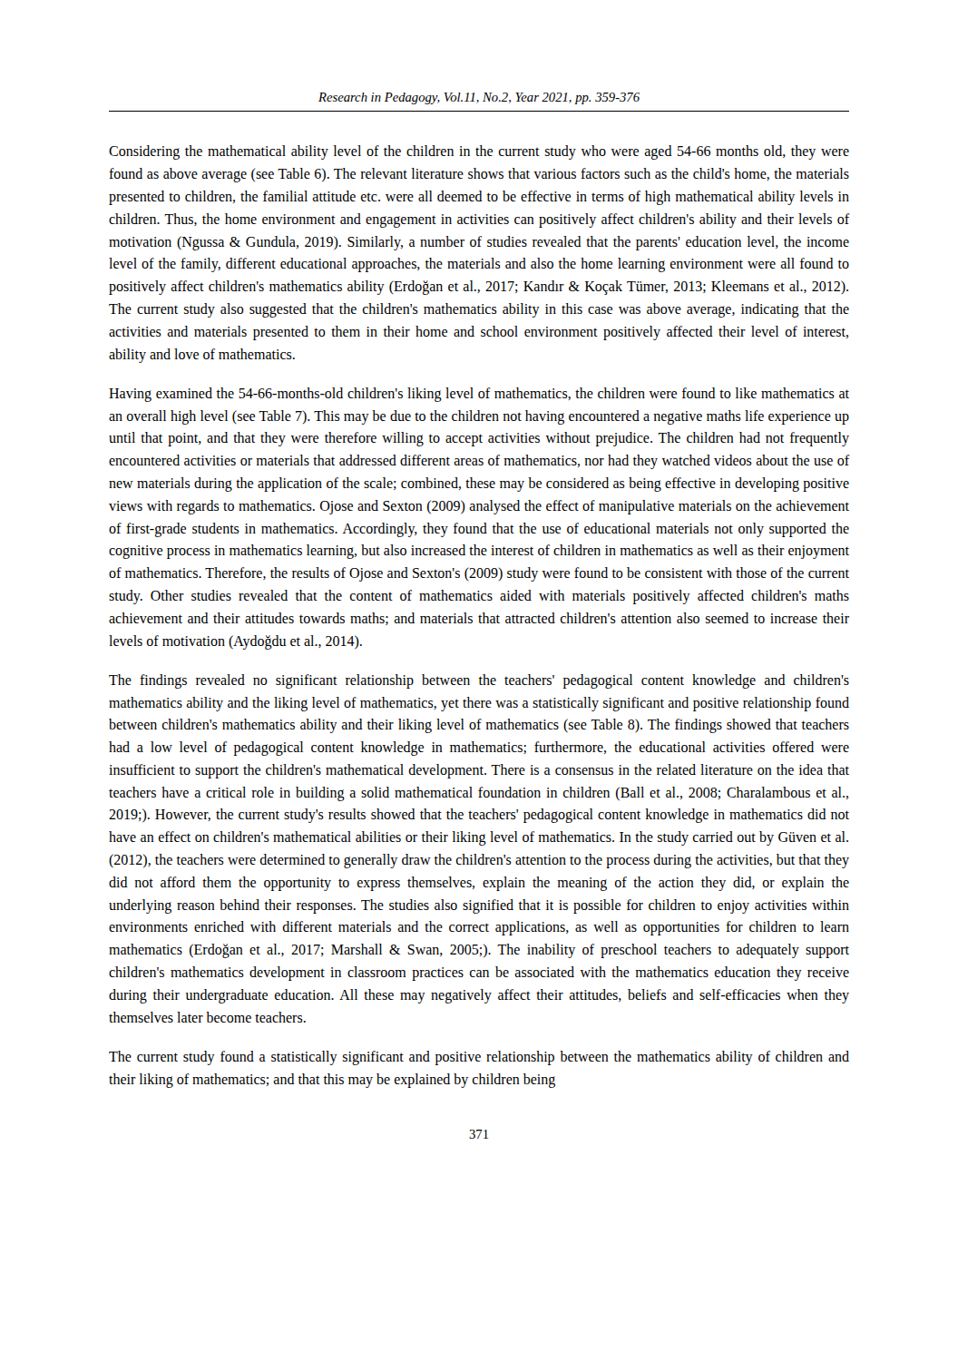Research in Pedagogy, Vol.11, No.2, Year 2021, pp. 359-376
Considering the mathematical ability level of the children in the current study who were aged 54-66 months old, they were found as above average (see Table 6). The relevant literature shows that various factors such as the child's home, the materials presented to children, the familial attitude etc. were all deemed to be effective in terms of high mathematical ability levels in children. Thus, the home environment and engagement in activities can positively affect children's ability and their levels of motivation (Ngussa & Gundula, 2019). Similarly, a number of studies revealed that the parents' education level, the income level of the family, different educational approaches, the materials and also the home learning environment were all found to positively affect children's mathematics ability (Erdoğan et al., 2017; Kandır & Koçak Tümer, 2013; Kleemans et al., 2012). The current study also suggested that the children's mathematics ability in this case was above average, indicating that the activities and materials presented to them in their home and school environment positively affected their level of interest, ability and love of mathematics.
Having examined the 54-66-months-old children's liking level of mathematics, the children were found to like mathematics at an overall high level (see Table 7). This may be due to the children not having encountered a negative maths life experience up until that point, and that they were therefore willing to accept activities without prejudice. The children had not frequently encountered activities or materials that addressed different areas of mathematics, nor had they watched videos about the use of new materials during the application of the scale; combined, these may be considered as being effective in developing positive views with regards to mathematics. Ojose and Sexton (2009) analysed the effect of manipulative materials on the achievement of first-grade students in mathematics. Accordingly, they found that the use of educational materials not only supported the cognitive process in mathematics learning, but also increased the interest of children in mathematics as well as their enjoyment of mathematics. Therefore, the results of Ojose and Sexton's (2009) study were found to be consistent with those of the current study. Other studies revealed that the content of mathematics aided with materials positively affected children's maths achievement and their attitudes towards maths; and materials that attracted children's attention also seemed to increase their levels of motivation (Aydoğdu et al., 2014).
The findings revealed no significant relationship between the teachers' pedagogical content knowledge and children's mathematics ability and the liking level of mathematics, yet there was a statistically significant and positive relationship found between children's mathematics ability and their liking level of mathematics (see Table 8). The findings showed that teachers had a low level of pedagogical content knowledge in mathematics; furthermore, the educational activities offered were insufficient to support the children's mathematical development. There is a consensus in the related literature on the idea that teachers have a critical role in building a solid mathematical foundation in children (Ball et al., 2008; Charalambous et al., 2019;). However, the current study's results showed that the teachers' pedagogical content knowledge in mathematics did not have an effect on children's mathematical abilities or their liking level of mathematics. In the study carried out by Güven et al. (2012), the teachers were determined to generally draw the children's attention to the process during the activities, but that they did not afford them the opportunity to express themselves, explain the meaning of the action they did, or explain the underlying reason behind their responses. The studies also signified that it is possible for children to enjoy activities within environments enriched with different materials and the correct applications, as well as opportunities for children to learn mathematics (Erdoğan et al., 2017; Marshall & Swan, 2005;). The inability of preschool teachers to adequately support children's mathematics development in classroom practices can be associated with the mathematics education they receive during their undergraduate education. All these may negatively affect their attitudes, beliefs and self-efficacies when they themselves later become teachers.
The current study found a statistically significant and positive relationship between the mathematics ability of children and their liking of mathematics; and that this may be explained by children being
371